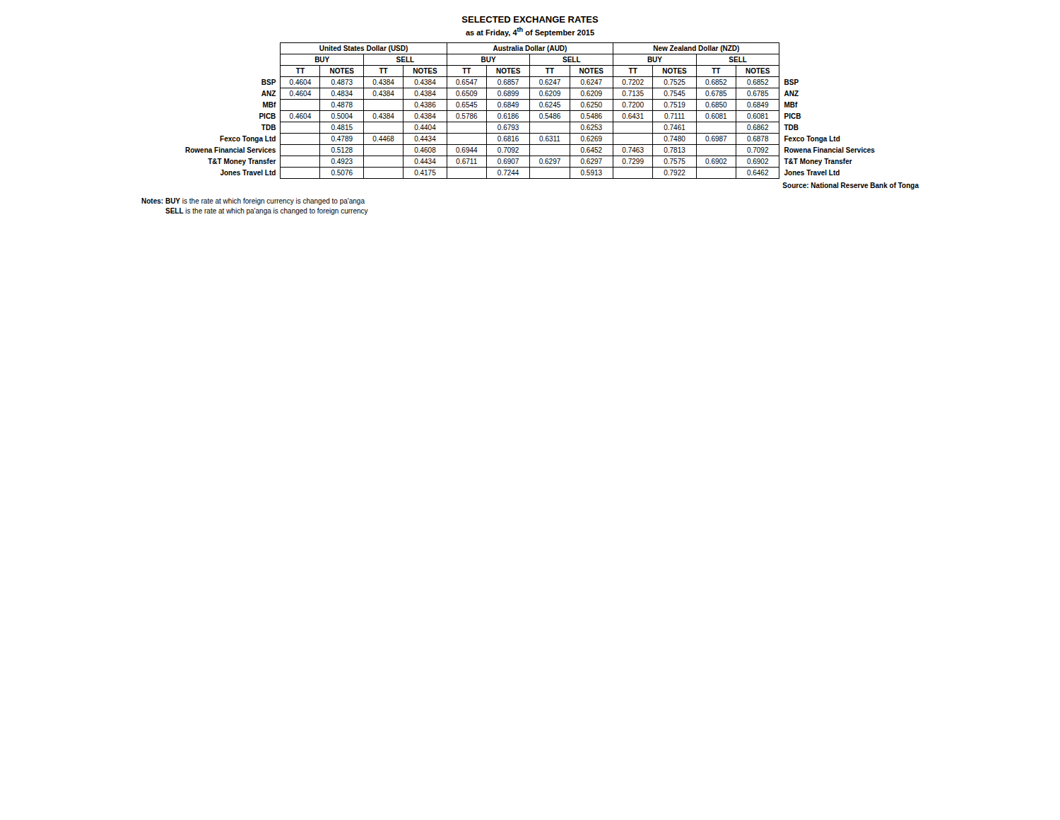SELECTED EXCHANGE RATES
as at Friday, 4th of September 2015
| | United States Dollar (USD) | Australia Dollar (AUD) | New Zealand Dollar (NZD) | |
| --- | --- | --- | --- | --- |
| | BUY | SELL | BUY | SELL | BUY | SELL | |
| | TT | NOTES | TT | NOTES | TT | NOTES | TT | NOTES | TT | NOTES | TT | NOTES | |
| BSP | 0.4604 | 0.4873 | 0.4384 | 0.4384 | 0.6547 | 0.6857 | 0.6247 | 0.6247 | 0.7202 | 0.7525 | 0.6852 | 0.6852 | BSP |
| ANZ | 0.4604 | 0.4834 | 0.4384 | 0.4384 | 0.6509 | 0.6899 | 0.6209 | 0.6209 | 0.7135 | 0.7545 | 0.6785 | 0.6785 | ANZ |
| MBf | | 0.4878 | | 0.4386 | 0.6545 | 0.6849 | 0.6245 | 0.6250 | 0.7200 | 0.7519 | 0.6850 | 0.6849 | MBf |
| PICB | 0.4604 | 0.5004 | 0.4384 | 0.4384 | 0.5786 | 0.6186 | 0.5486 | 0.5486 | 0.6431 | 0.7111 | 0.6081 | 0.6081 | PICB |
| TDB | | 0.4815 | | 0.4404 | | 0.6793 | | 0.6253 | | 0.7461 | | 0.6862 | TDB |
| Fexco Tonga Ltd | | 0.4789 | 0.4468 | 0.4434 | | 0.6816 | 0.6311 | 0.6269 | | 0.7480 | 0.6987 | 0.6878 | Fexco Tonga Ltd |
| Rowena Financial Services | | 0.5128 | | 0.4608 | 0.6944 | 0.7092 | | 0.6452 | 0.7463 | 0.7813 | | 0.7092 | Rowena Financial Services |
| T&T Money Transfer | | 0.4923 | | 0.4434 | 0.6711 | 0.6907 | 0.6297 | 0.6297 | 0.7299 | 0.7575 | 0.6902 | 0.6902 | T&T Money Transfer |
| Jones Travel Ltd | | 0.5076 | | 0.4175 | | 0.7244 | | 0.5913 | | 0.7922 | | 0.6462 | Jones Travel Ltd |
Source: National Reserve Bank of Tonga
Notes: BUY is the rate at which foreign currency is changed to pa'anga
SELL is the rate at which pa'anga is changed to foreign currency